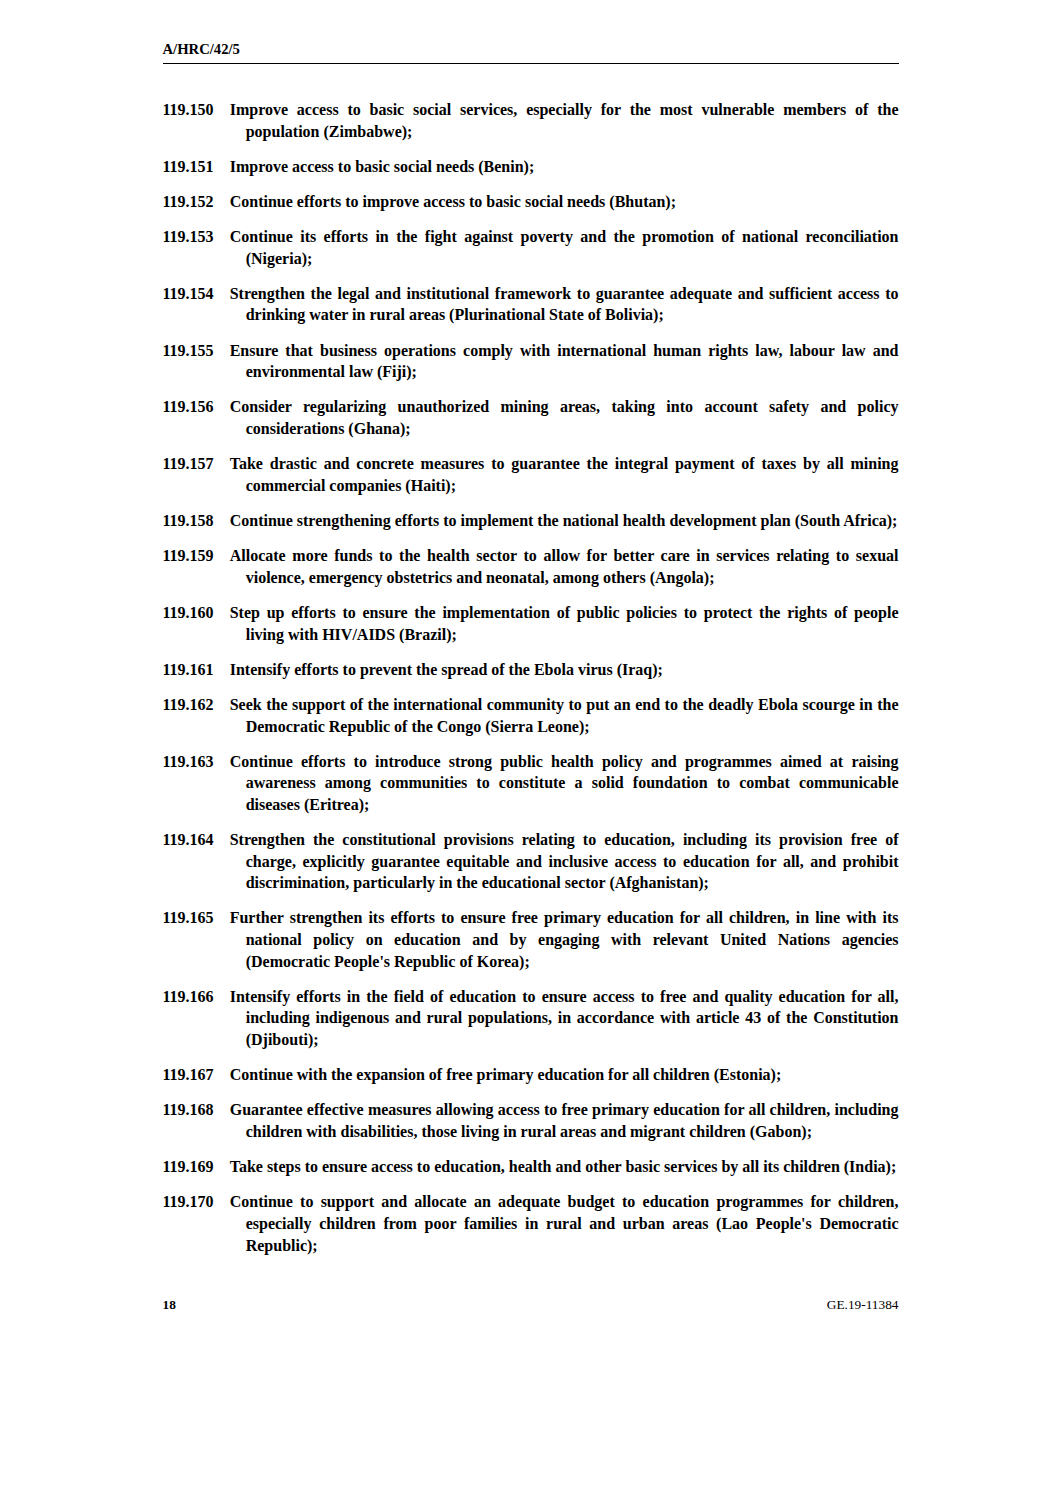A/HRC/42/5
119.150 Improve access to basic social services, especially for the most vulnerable members of the population (Zimbabwe);
119.151 Improve access to basic social needs (Benin);
119.152 Continue efforts to improve access to basic social needs (Bhutan);
119.153 Continue its efforts in the fight against poverty and the promotion of national reconciliation (Nigeria);
119.154 Strengthen the legal and institutional framework to guarantee adequate and sufficient access to drinking water in rural areas (Plurinational State of Bolivia);
119.155 Ensure that business operations comply with international human rights law, labour law and environmental law (Fiji);
119.156 Consider regularizing unauthorized mining areas, taking into account safety and policy considerations (Ghana);
119.157 Take drastic and concrete measures to guarantee the integral payment of taxes by all mining commercial companies (Haiti);
119.158 Continue strengthening efforts to implement the national health development plan (South Africa);
119.159 Allocate more funds to the health sector to allow for better care in services relating to sexual violence, emergency obstetrics and neonatal, among others (Angola);
119.160 Step up efforts to ensure the implementation of public policies to protect the rights of people living with HIV/AIDS (Brazil);
119.161 Intensify efforts to prevent the spread of the Ebola virus (Iraq);
119.162 Seek the support of the international community to put an end to the deadly Ebola scourge in the Democratic Republic of the Congo (Sierra Leone);
119.163 Continue efforts to introduce strong public health policy and programmes aimed at raising awareness among communities to constitute a solid foundation to combat communicable diseases (Eritrea);
119.164 Strengthen the constitutional provisions relating to education, including its provision free of charge, explicitly guarantee equitable and inclusive access to education for all, and prohibit discrimination, particularly in the educational sector (Afghanistan);
119.165 Further strengthen its efforts to ensure free primary education for all children, in line with its national policy on education and by engaging with relevant United Nations agencies (Democratic People's Republic of Korea);
119.166 Intensify efforts in the field of education to ensure access to free and quality education for all, including indigenous and rural populations, in accordance with article 43 of the Constitution (Djibouti);
119.167 Continue with the expansion of free primary education for all children (Estonia);
119.168 Guarantee effective measures allowing access to free primary education for all children, including children with disabilities, those living in rural areas and migrant children (Gabon);
119.169 Take steps to ensure access to education, health and other basic services by all its children (India);
119.170 Continue to support and allocate an adequate budget to education programmes for children, especially children from poor families in rural and urban areas (Lao People's Democratic Republic);
18
GE.19-11384